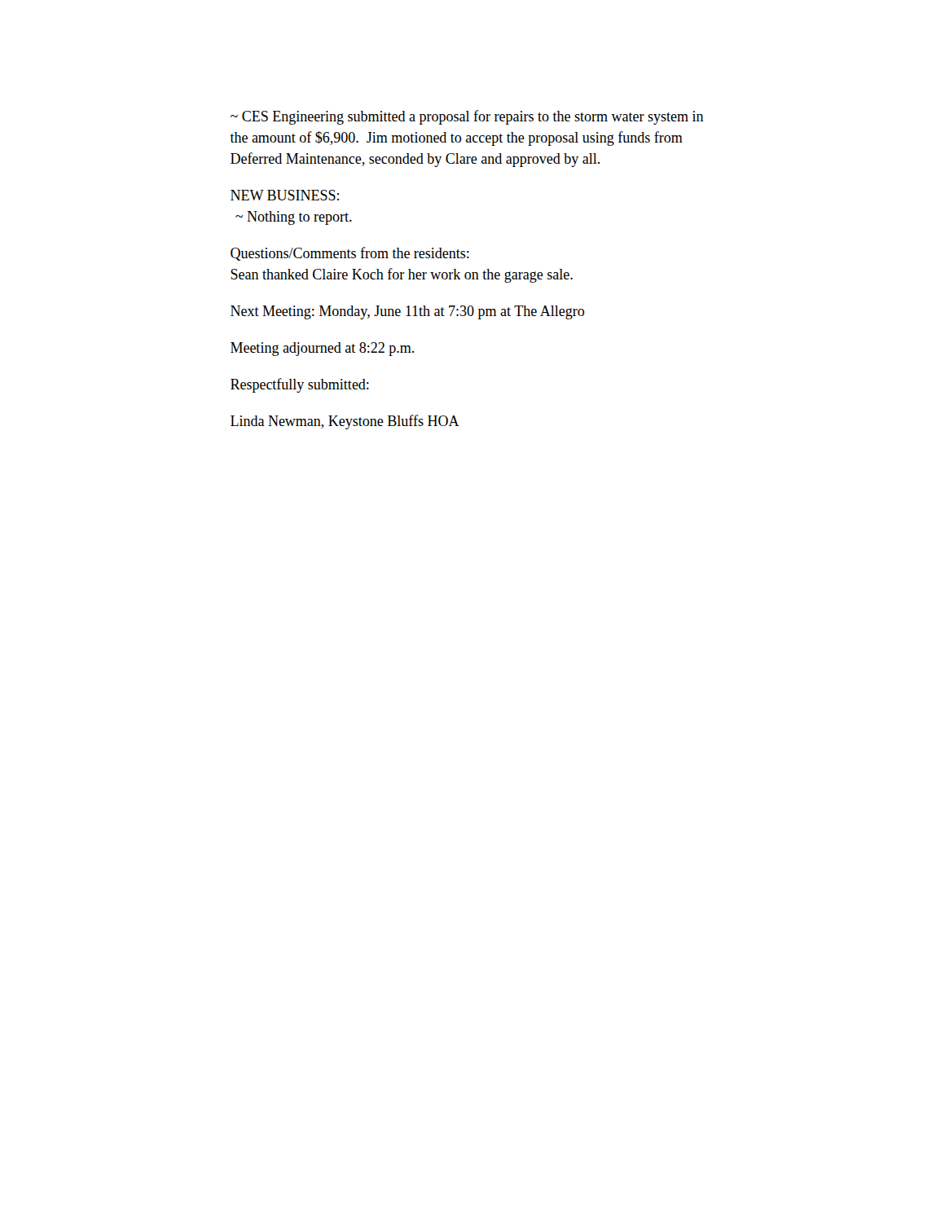~ CES Engineering submitted a proposal for repairs to the storm water system in the amount of $6,900. Jim motioned to accept the proposal using funds from Deferred Maintenance, seconded by Clare and approved by all.
NEW BUSINESS:
~ Nothing to report.
Questions/Comments from the residents:
Sean thanked Claire Koch for her work on the garage sale.
Next Meeting: Monday, June 11th at 7:30 pm at The Allegro
Meeting adjourned at 8:22 p.m.
Respectfully submitted:
Linda Newman, Keystone Bluffs HOA